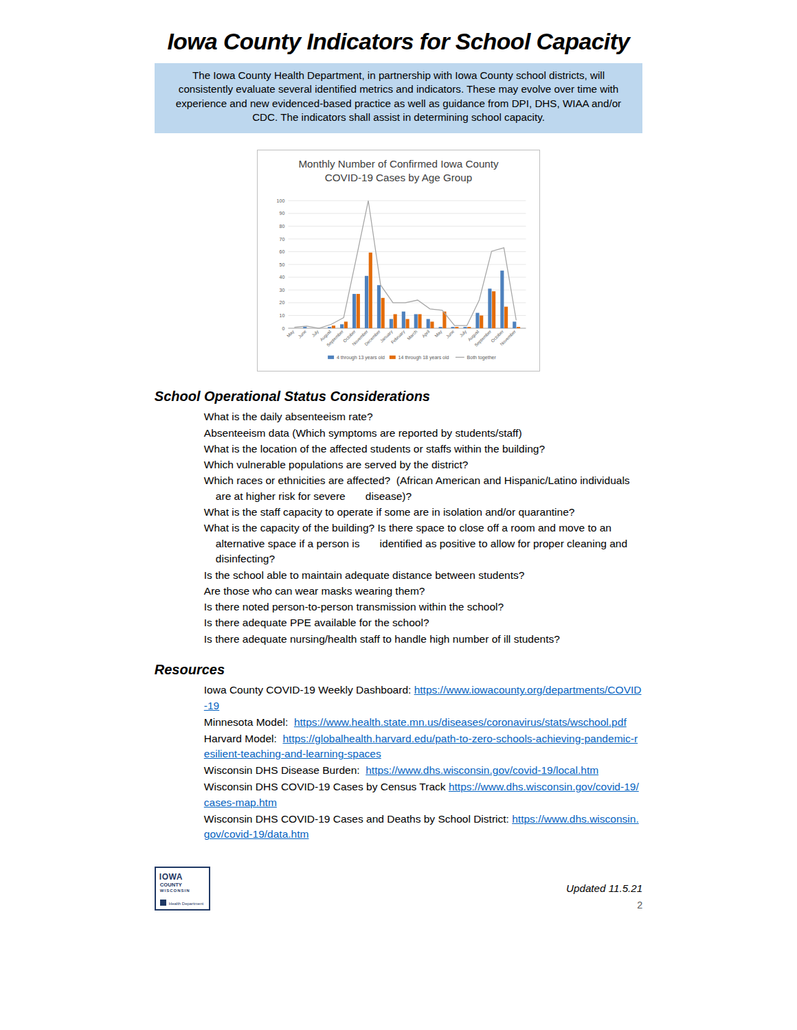Iowa County Indicators for School Capacity
The Iowa County Health Department, in partnership with Iowa County school districts, will consistently evaluate several identified metrics and indicators. These may evolve over time with experience and new evidenced-based practice as well as guidance from DPI, DHS, WIAA and/or CDC. The indicators shall assist in determining school capacity.
Monthly Number of Confirmed Iowa County
COVID-19 Cases by Age Group
100 90 80 70 60 50 40 30 20 10 0 May June July August September October November December January February March April May June July August September October November 4 through 13 years old 14 through 18 years old Both together
School Operational Status Considerations
What is the daily absenteeism rate?
Absenteeism data (Which symptoms are reported by students/staff)
What is the location of the affected students or staffs within the building?
Which vulnerable populations are served by the district?
Which races or ethnicities are affected? (African American and Hispanic/Latino individuals are at higher risk for severe disease)?
What is the staff capacity to operate if some are in isolation and/or quarantine?
What is the capacity of the building? Is there space to close off a room and move to an alternative space if a person is identified as positive to allow for proper cleaning and disinfecting?
Is the school able to maintain adequate distance between students?
Are those who can wear masks wearing them?
Is there noted person-to-person transmission within the school?
Is there adequate PPE available for the school?
Is there adequate nursing/health staff to handle high number of ill students?
Resources
Iowa County COVID-19 Weekly Dashboard: https://www.iowacounty.org/departments/COVID-19
Minnesota Model: https://www.health.state.mn.us/diseases/coronavirus/stats/wschool.pdf
Harvard Model: https://globalhealth.harvard.edu/path-to-zero-schools-achieving-pandemic-resilient-teaching-and-learning-spaces
Wisconsin DHS Disease Burden: https://www.dhs.wisconsin.gov/covid-19/local.htm
Wisconsin DHS COVID-19 Cases by Census Track https://www.dhs.wisconsin.gov/covid-19/cases-map.htm
Wisconsin DHS COVID-19 Cases and Deaths by School District: https://www.dhs.wisconsin.gov/covid-19/data.htm
IOWA
COUNTY
WISCONSIN
Health Department
Updated 11.5.21
2